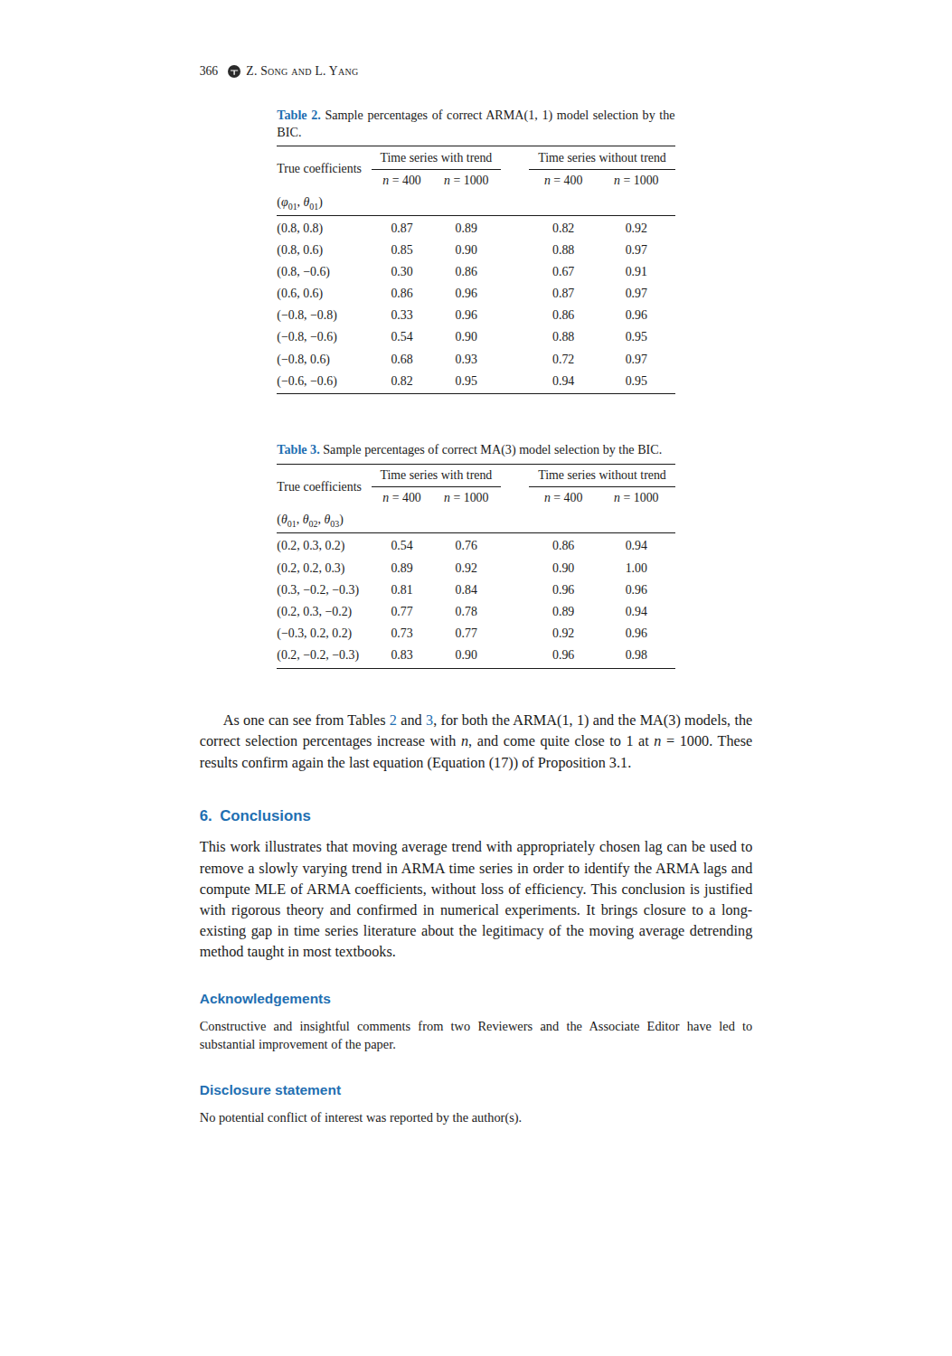366 Z. Song and L. Yang
Table 2. Sample percentages of correct ARMA(1, 1) model selection by the BIC.
| True coefficients | Time series with trend | | Time series without trend |
| --- | --- | --- | --- |
| n = 400 | n = 1000 | | n = 400 | n = 1000 |
| ( φ 01 , θ 01 ) | | | | | |
| (0.8, 0.8) | 0.87 | 0.89 | | 0.82 | 0.92 |
| (0.8, 0.6) | 0.85 | 0.90 | | 0.88 | 0.97 |
| (0.8, −0.6) | 0.30 | 0.86 | | 0.67 | 0.91 |
| (0.6, 0.6) | 0.86 | 0.96 | | 0.87 | 0.97 |
| (−0.8, −0.8) | 0.33 | 0.96 | | 0.86 | 0.96 |
| (−0.8, −0.6) | 0.54 | 0.90 | | 0.88 | 0.95 |
| (−0.8, 0.6) | 0.68 | 0.93 | | 0.72 | 0.97 |
| (−0.6, −0.6) | 0.82 | 0.95 | | 0.94 | 0.95 |
Table 3. Sample percentages of correct MA(3) model selection by the BIC.
| True coefficients | Time series with trend | | Time series without trend |
| --- | --- | --- | --- |
| n = 400 | n = 1000 | | n = 400 | n = 1000 |
| ( θ 01 , θ 02 , θ 03 ) | | | | | |
| (0.2, 0.3, 0.2) | 0.54 | 0.76 | | 0.86 | 0.94 |
| (0.2, 0.2, 0.3) | 0.89 | 0.92 | | 0.90 | 1.00 |
| (0.3, −0.2, −0.3) | 0.81 | 0.84 | | 0.96 | 0.96 |
| (0.2, 0.3, −0.2) | 0.77 | 0.78 | | 0.89 | 0.94 |
| (−0.3, 0.2, 0.2) | 0.73 | 0.77 | | 0.92 | 0.96 |
| (0.2, −0.2, −0.3) | 0.83 | 0.90 | | 0.96 | 0.98 |
As one can see from Tables 2 and 3, for both the ARMA(1, 1) and the MA(3) models, the correct selection percentages increase with n, and come quite close to 1 at n = 1000. These results confirm again the last equation (Equation (17)) of Proposition 3.1.
6. Conclusions
This work illustrates that moving average trend with appropriately chosen lag can be used to remove a slowly varying trend in ARMA time series in order to identify the ARMA lags and compute MLE of ARMA coefficients, without loss of efficiency. This conclusion is justified with rigorous theory and confirmed in numerical experiments. It brings closure to a long-existing gap in time series literature about the legitimacy of the moving average detrending method taught in most textbooks.
Acknowledgements
Constructive and insightful comments from two Reviewers and the Associate Editor have led to substantial improvement of the paper.
Disclosure statement
No potential conflict of interest was reported by the author(s).